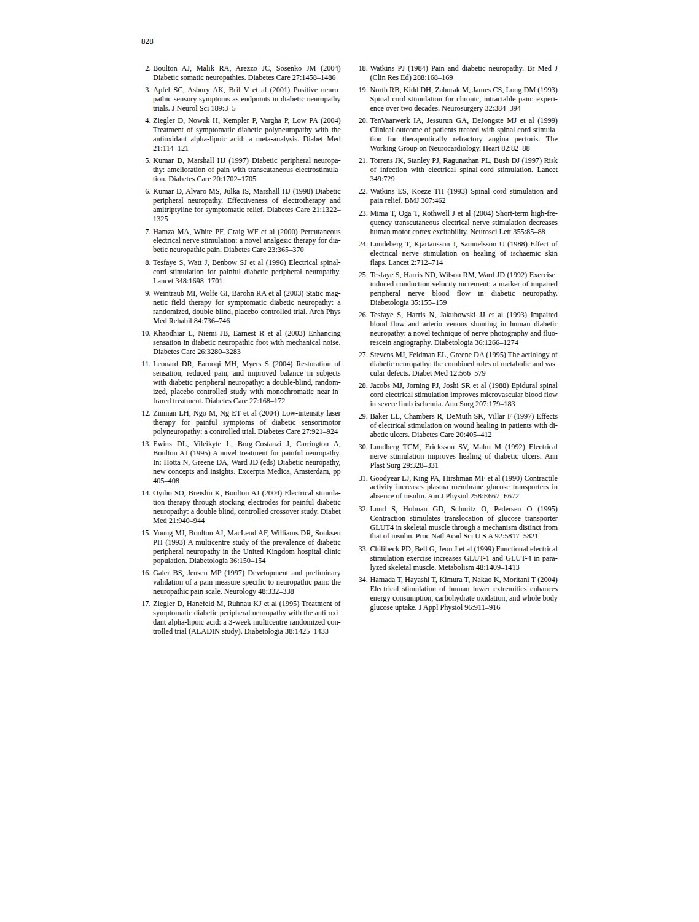828
2 Boulton AJ, Malik RA, Arezzo JC, Sosenko JM (2004) Diabetic somatic neuropathies. Diabetes Care 27:1458–1486
3 Apfel SC, Asbury AK, Bril V et al (2001) Positive neuropathic sensory symptoms as endpoints in diabetic neuropathy trials. J Neurol Sci 189:3–5
4 Ziegler D, Nowak H, Kempler P, Vargha P, Low PA (2004) Treatment of symptomatic diabetic polyneuropathy with the antioxidant alpha-lipoic acid: a meta-analysis. Diabet Med 21:114–121
5 Kumar D, Marshall HJ (1997) Diabetic peripheral neuropathy: amelioration of pain with transcutaneous electrostimulation. Diabetes Care 20:1702–1705
6 Kumar D, Alvaro MS, Julka IS, Marshall HJ (1998) Diabetic peripheral neuropathy. Effectiveness of electrotherapy and amitriptyline for symptomatic relief. Diabetes Care 21:1322–1325
7 Hamza MA, White PF, Craig WF et al (2000) Percutaneous electrical nerve stimulation: a novel analgesic therapy for diabetic neuropathic pain. Diabetes Care 23:365–370
8 Tesfaye S, Watt J, Benbow SJ et al (1996) Electrical spinal-cord stimulation for painful diabetic peripheral neuropathy. Lancet 348:1698–1701
9 Weintraub MI, Wolfe GI, Barohn RA et al (2003) Static magnetic field therapy for symptomatic diabetic neuropathy: a randomized, double-blind, placebo-controlled trial. Arch Phys Med Rehabil 84:736–746
10 Khaodhiar L, Niemi JB, Earnest R et al (2003) Enhancing sensation in diabetic neuropathic foot with mechanical noise. Diabetes Care 26:3280–3283
11 Leonard DR, Farooqi MH, Myers S (2004) Restoration of sensation, reduced pain, and improved balance in subjects with diabetic peripheral neuropathy: a double-blind, randomized, placebo-controlled study with monochromatic near-infrared treatment. Diabetes Care 27:168–172
12 Zinman LH, Ngo M, Ng ET et al (2004) Low-intensity laser therapy for painful symptoms of diabetic sensorimotor polyneuropathy: a controlled trial. Diabetes Care 27:921–924
13 Ewins DL, Vileikyte L, Borg-Costanzi J, Carrington A, Boulton AJ (1995) A novel treatment for painful neuropathy. In: Hotta N, Greene DA, Ward JD (eds) Diabetic neuropathy, new concepts and insights. Excerpta Medica, Amsterdam, pp 405–408
14 Oyibo SO, Breislin K, Boulton AJ (2004) Electrical stimulation therapy through stocking electrodes for painful diabetic neuropathy: a double blind, controlled crossover study. Diabet Med 21:940–944
15 Young MJ, Boulton AJ, MacLeod AF, Williams DR, Sonksen PH (1993) A multicentre study of the prevalence of diabetic peripheral neuropathy in the United Kingdom hospital clinic population. Diabetologia 36:150–154
16 Galer BS, Jensen MP (1997) Development and preliminary validation of a pain measure specific to neuropathic pain: the neuropathic pain scale. Neurology 48:332–338
17 Ziegler D, Hanefeld M, Ruhnau KJ et al (1995) Treatment of symptomatic diabetic peripheral neuropathy with the anti-oxidant alpha-lipoic acid: a 3-week multicentre randomized controlled trial (ALADIN study). Diabetologia 38:1425–1433
18 Watkins PJ (1984) Pain and diabetic neuropathy. Br Med J (Clin Res Ed) 288:168–169
19 North RB, Kidd DH, Zahurak M, James CS, Long DM (1993) Spinal cord stimulation for chronic, intractable pain: experience over two decades. Neurosurgery 32:384–394
20 TenVaarwerk IA, Jessurun GA, DeJongste MJ et al (1999) Clinical outcome of patients treated with spinal cord stimulation for therapeutically refractory angina pectoris. The Working Group on Neurocardiology. Heart 82:82–88
21 Torrens JK, Stanley PJ, Ragunathan PL, Bush DJ (1997) Risk of infection with electrical spinal-cord stimulation. Lancet 349:729
22 Watkins ES, Koeze TH (1993) Spinal cord stimulation and pain relief. BMJ 307:462
23 Mima T, Oga T, Rothwell J et al (2004) Short-term high-frequency transcutaneous electrical nerve stimulation decreases human motor cortex excitability. Neurosci Lett 355:85–88
24 Lundeberg T, Kjartansson J, Samuelsson U (1988) Effect of electrical nerve stimulation on healing of ischaemic skin flaps. Lancet 2:712–714
25 Tesfaye S, Harris ND, Wilson RM, Ward JD (1992) Exercise-induced conduction velocity increment: a marker of impaired peripheral nerve blood flow in diabetic neuropathy. Diabetologia 35:155–159
26 Tesfaye S, Harris N, Jakubowski JJ et al (1993) Impaired blood flow and arterio–venous shunting in human diabetic neuropathy: a novel technique of nerve photography and fluorescein angiography. Diabetologia 36:1266–1274
27 Stevens MJ, Feldman EL, Greene DA (1995) The aetiology of diabetic neuropathy: the combined roles of metabolic and vascular defects. Diabet Med 12:566–579
28 Jacobs MJ, Jorning PJ, Joshi SR et al (1988) Epidural spinal cord electrical stimulation improves microvascular blood flow in severe limb ischemia. Ann Surg 207:179–183
29 Baker LL, Chambers R, DeMuth SK, Villar F (1997) Effects of electrical stimulation on wound healing in patients with diabetic ulcers. Diabetes Care 20:405–412
30 Lundberg TCM, Ericksson SV, Malm M (1992) Electrical nerve stimulation improves healing of diabetic ulcers. Ann Plast Surg 29:328–331
31 Goodyear LJ, King PA, Hirshman MF et al (1990) Contractile activity increases plasma membrane glucose transporters in absence of insulin. Am J Physiol 258:E667–E672
32 Lund S, Holman GD, Schmitz O, Pedersen O (1995) Contraction stimulates translocation of glucose transporter GLUT4 in skeletal muscle through a mechanism distinct from that of insulin. Proc Natl Acad Sci U S A 92:5817–5821
33 Chilibeck PD, Bell G, Jeon J et al (1999) Functional electrical stimulation exercise increases GLUT-1 and GLUT-4 in paralyzed skeletal muscle. Metabolism 48:1409–1413
34 Hamada T, Hayashi T, Kimura T, Nakao K, Moritani T (2004) Electrical stimulation of human lower extremities enhances energy consumption, carbohydrate oxidation, and whole body glucose uptake. J Appl Physiol 96:911–916